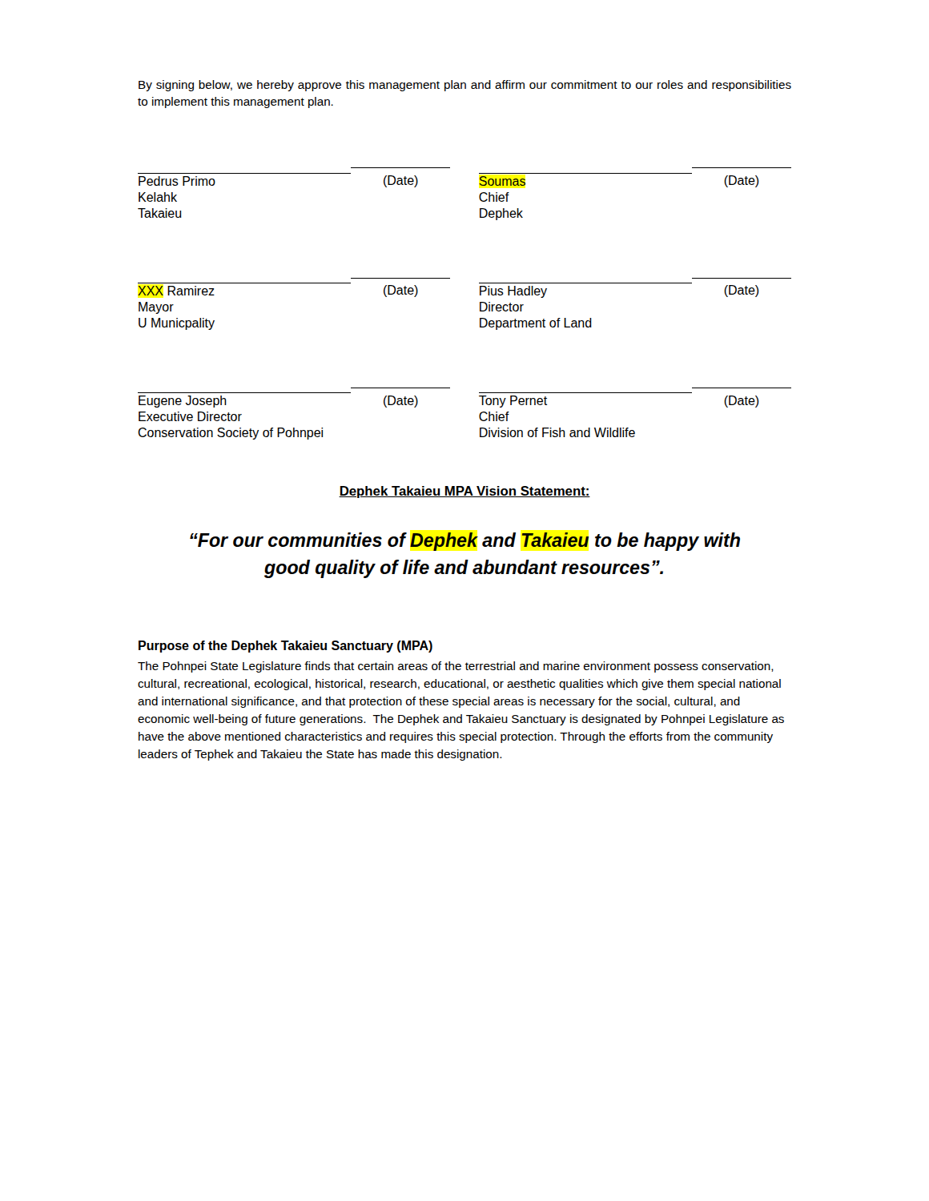By signing below, we hereby approve this management plan and affirm our commitment to our roles and responsibilities to implement this management plan.
| Pedrus Primo | (Date) | | Soumas | (Date) |
| Kelahk | | | Chief | |
| Takaieu | | | Dephek | |
| XXX Ramirez | (Date) | | Pius Hadley | (Date) |
| Mayor | | | Director | |
| U Municpality | | | Department of Land | |
| Eugene Joseph | (Date) | | Tony Pernet | (Date) |
| Executive Director | | | Chief | |
| Conservation Society of Pohnpei | | | Division of Fish and Wildlife | |
Dephek Takaieu MPA Vision Statement:
“For our communities of Dephek and Takaieu to be happy with good quality of life and abundant resources”.
Purpose of the Dephek Takaieu Sanctuary (MPA)
The Pohnpei State Legislature finds that certain areas of the terrestrial and marine environment possess conservation, cultural, recreational, ecological, historical, research, educational, or aesthetic qualities which give them special national and international significance, and that protection of these special areas is necessary for the social, cultural, and economic well-being of future generations. The Dephek and Takaieu Sanctuary is designated by Pohnpei Legislature as have the above mentioned characteristics and requires this special protection. Through the efforts from the community leaders of Tephek and Takaieu the State has made this designation.